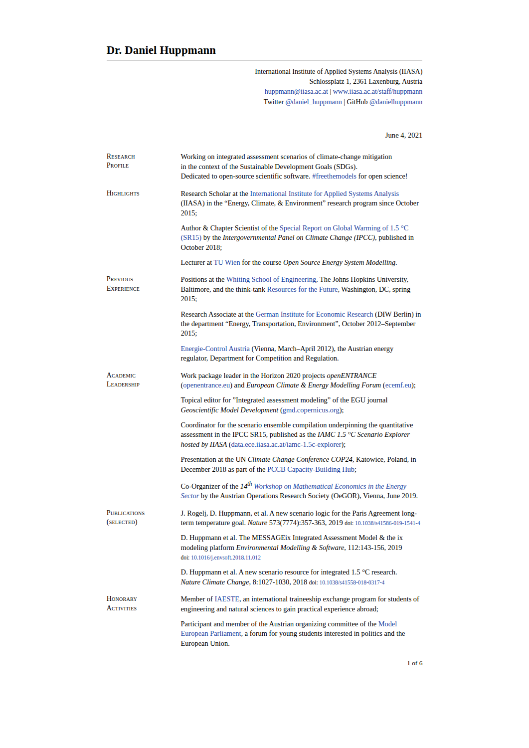Dr. Daniel Huppmann
International Institute of Applied Systems Analysis (IIASA)
Schlossplatz 1, 2361 Laxenburg, Austria
huppmann@iiasa.ac.at | www.iiasa.ac.at/staff/huppmann
Twitter @daniel_huppmann | GitHub @danielhuppmann
June 4, 2021
| Research Profile | Working on integrated assessment scenarios of climate-change mitigation in the context of the Sustainable Development Goals (SDGs). Dedicated to open-source scientific software. #freethemodels for open science! |
| Highlights | Research Scholar at the International Institute for Applied Systems Analysis (IIASA) in the “Energy, Climate, & Environment” research program since October 2015; Author & Chapter Scientist of the Special Report on Global Warming of 1.5 °C (SR15) by the Intergovernmental Panel on Climate Change (IPCC) , published in October 2018; Lecturer at TU Wien for the course Open Source Energy System Modelling . |
| Previous Experience | Positions at the Whiting School of Engineering , The Johns Hopkins University, Baltimore, and the think-tank Resources for the Future , Washington, DC, spring 2015; Research Associate at the German Institute for Economic Research (DIW Berlin) in the department “Energy, Transportation, Environment”, October 2012–September 2015; Energie-Control Austria (Vienna, March–April 2012), the Austrian energy regulator, Department for Competition and Regulation. |
| Academic Leadership | Work package leader in the Horizon 2020 projects openENTRANCE ( openentrance.eu ) and European Climate & Energy Modelling Forum ( ecemf.eu ); Topical editor for ”Integrated assessment modeling” of the EGU journal Geoscientific Model Development ( gmd.copernicus.org ); Coordinator for the scenario ensemble compilation underpinning the quantitative assessment in the IPCC SR15, published as the IAMC 1.5 °C Scenario Explorer hosted by IIASA ( data.ece.iiasa.ac.at/iamc-1.5c-explorer ); Presentation at the UN Climate Change Conference COP24 , Katowice, Poland, in December 2018 as part of the PCCB Capacity-Building Hub ; Co-Organizer of the 14 th Workshop on Mathematical Economics in the Energy Sector by the Austrian Operations Research Society (OeGOR), Vienna, June 2019. |
| Publications (selected) | J. Rogelj, D. Huppmann, et al. A new scenario logic for the Paris Agreement long-term temperature goal. Nature 573(7774):357-363, 2019 doi: 10.1038/s41586-019-1541-4 D. Huppmann et al. The MESSAGEix Integrated Assessment Model & the ix modeling platform Environmental Modelling & Software , 112:143-156, 2019 doi: 10.1016/j.envsoft.2018.11.012 D. Huppmann et al. A new scenario resource for integrated 1.5 °C research. Nature Climate Change , 8:1027-1030, 2018 doi: 10.1038/s41558-018-0317-4 |
| Honorary Activities | Member of IAESTE , an international traineeship exchange program for students of engineering and natural sciences to gain practical experience abroad; Participant and member of the Austrian organizing committee of the Model European Parliament , a forum for young students interested in politics and the European Union. |
1 of 6